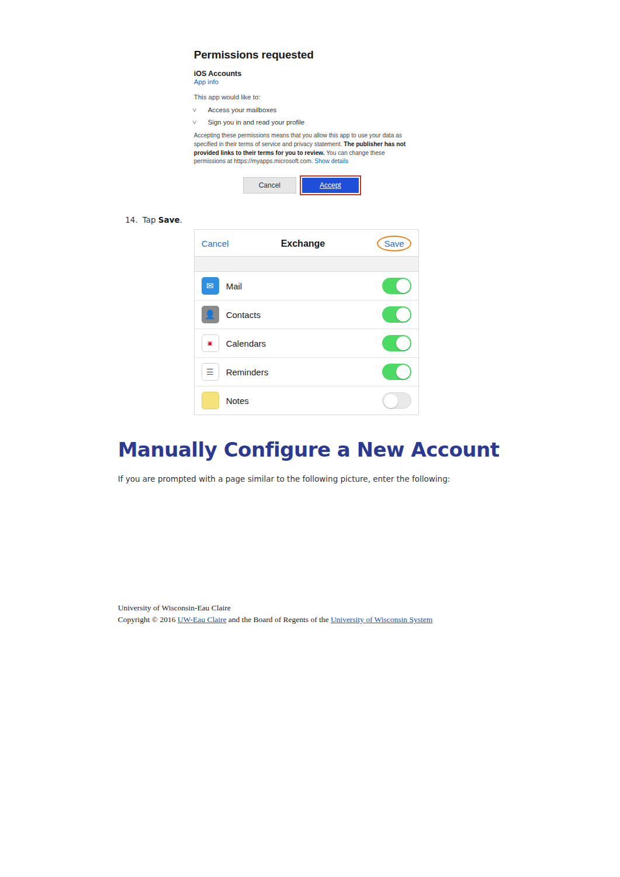Permissions requested
iOS Accounts
App info
This app would like to:
˅Access your mailboxes
˅Sign you in and read your profile
Accepting these permissions means that you allow this app to use your data as specified in their terms of service and privacy statement. The publisher has not provided links to their terms for you to review. You can change these permissions at https://myapps.microsoft.com. Show details
Cancel Accept
14. Tap Save.
Cancel Exchange Save
✉ Mail
👤 Contacts
▣ Calendars
☰ Reminders
Notes
Manually Configure a New Account
If you are prompted with a page similar to the following picture, enter the following:
University of Wisconsin-Eau Claire
Copyright © 2016 UW-Eau Claire and the Board of Regents of the University of Wisconsin System